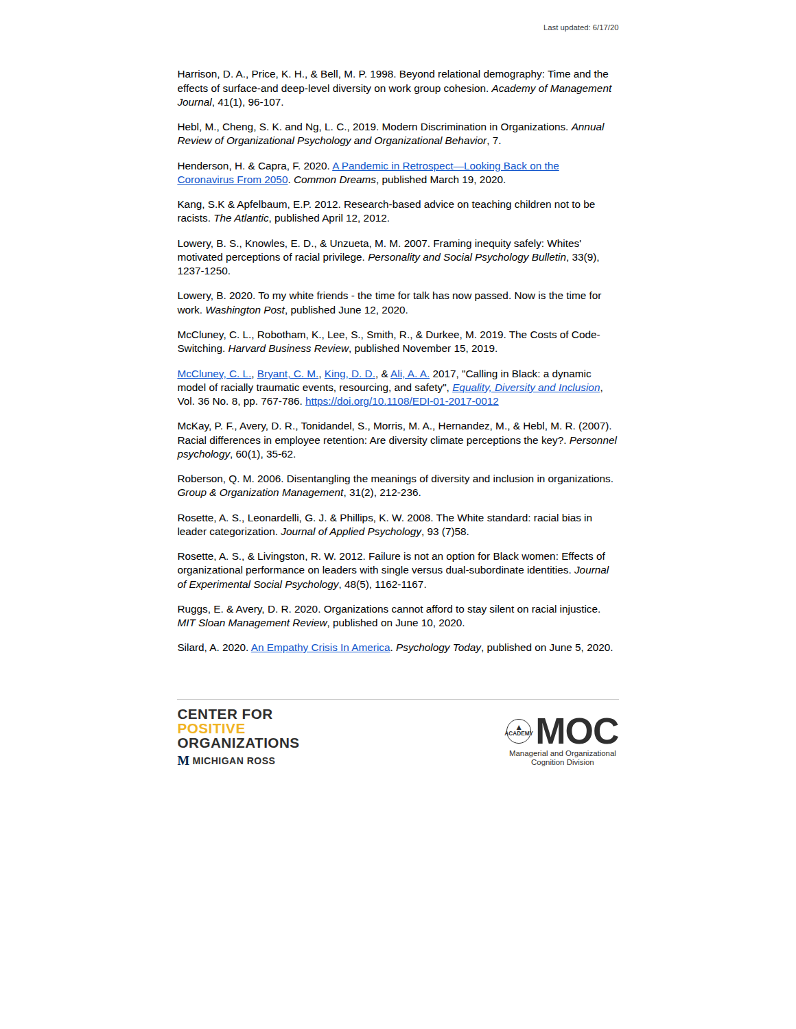Last updated: 6/17/20
Harrison, D. A., Price, K. H., & Bell, M. P. 1998. Beyond relational demography: Time and the effects of surface-and deep-level diversity on work group cohesion. Academy of Management Journal, 41(1), 96-107.
Hebl, M., Cheng, S. K. and Ng, L. C., 2019. Modern Discrimination in Organizations. Annual Review of Organizational Psychology and Organizational Behavior, 7.
Henderson, H. & Capra, F. 2020. A Pandemic in Retrospect—Looking Back on the Coronavirus From 2050. Common Dreams, published March 19, 2020.
Kang, S.K & Apfelbaum, E.P. 2012. Research-based advice on teaching children not to be racists. The Atlantic, published April 12, 2012.
Lowery, B. S., Knowles, E. D., & Unzueta, M. M. 2007. Framing inequity safely: Whites' motivated perceptions of racial privilege. Personality and Social Psychology Bulletin, 33(9), 1237-1250.
Lowery, B. 2020. To my white friends - the time for talk has now passed. Now is the time for work. Washington Post, published June 12, 2020.
McCluney, C. L., Robotham, K., Lee, S., Smith, R., & Durkee, M. 2019. The Costs of Code-Switching. Harvard Business Review, published November 15, 2019.
McCluney, C. L., Bryant, C. M., King, D. D., & Ali, A. A. 2017, "Calling in Black: a dynamic model of racially traumatic events, resourcing, and safety", Equality, Diversity and Inclusion, Vol. 36 No. 8, pp. 767-786. https://doi.org/10.1108/EDI-01-2017-0012
McKay, P. F., Avery, D. R., Tonidandel, S., Morris, M. A., Hernandez, M., & Hebl, M. R. (2007). Racial differences in employee retention: Are diversity climate perceptions the key?. Personnel psychology, 60(1), 35-62.
Roberson, Q. M. 2006. Disentangling the meanings of diversity and inclusion in organizations. Group & Organization Management, 31(2), 212-236.
Rosette, A. S., Leonardelli, G. J. & Phillips, K. W. 2008. The White standard: racial bias in leader categorization. Journal of Applied Psychology, 93 (7)58.
Rosette, A. S., & Livingston, R. W. 2012. Failure is not an option for Black women: Effects of organizational performance on leaders with single versus dual-subordinate identities. Journal of Experimental Social Psychology, 48(5), 1162-1167.
Ruggs, E. & Avery, D. R. 2020. Organizations cannot afford to stay silent on racial injustice. MIT Sloan Management Review, published on June 10, 2020.
Silard, A. 2020. An Empathy Crisis In America. Psychology Today, published on June 5, 2020.
CENTER FOR
POSITIVE
ORGANIZATIONS
MMICHIGAN ROSS
▲
ACADEMY
MOC
Managerial and Organizational
Cognition Division